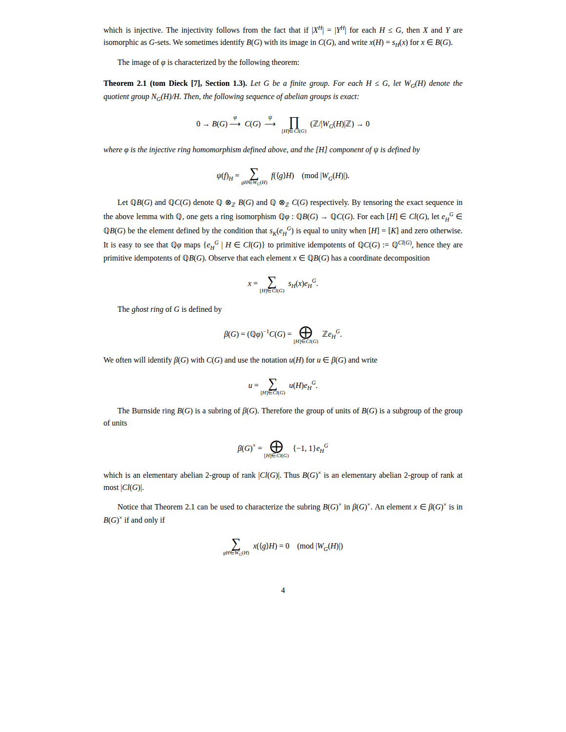which is injective. The injectivity follows from the fact that if |XH| = |YH| for each H ≤ G, then X and Y are isomorphic as G-sets. We sometimes identify B(G) with its image in C(G), and write x(H) = sH(x) for x ∈ B(G).
The image of φ is characterized by the following theorem:
Theorem 2.1 (tom Dieck [7], Section 1.3). Let G be a finite group. For each H ≤ G, let WG(H) denote the quotient group NG(H)/H. Then, the following sequence of abelian groups is exact:
0 → B(G) φ⟶ C(G) ψ⟶ ∏[H]∈Cl(G) (ℤ/|WG(H)|ℤ) → 0
where φ is the injective ring homomorphism defined above, and the [H] component of ψ is defined by
ψ(f)H = ∑gH∈WG(H) f(⟨g⟩H) (mod |WG(H)|).
Let ℚB(G) and ℚC(G) denote ℚ ⊗ℤ B(G) and ℚ ⊗ℤ C(G) respectively. By tensoring the exact sequence in the above lemma with ℚ, one gets a ring isomorphism ℚφ : ℚB(G) → ℚC(G). For each [H] ∈ Cl(G), let eHG ∈ ℚB(G) be the element defined by the condition that sK(eHG) is equal to unity when [H] = [K] and zero otherwise. It is easy to see that ℚφ maps {eHG | H ∈ Cl(G)} to primitive idempotents of ℚC(G) := ℚCl(G), hence they are primitive idempotents of ℚB(G). Observe that each element x ∈ ℚB(G) has a coordinate decomposition
x = ∑[H]∈Cl(G) sH(x)eHG.
The ghost ring of G is defined by
β(G) = (ℚφ)−1 C(G) = ⨁[H]∈Cl(G) ℤeHG.
We often will identify β(G) with C(G) and use the notation u(H) for u ∈ β(G) and write
u = ∑[H]∈Cl(G) u(H)eHG.
The Burnside ring B(G) is a subring of β(G). Therefore the group of units of B(G) is a subgroup of the group of units
β(G)× = ⨁[H]∈Cl(G) {−1, 1}eHG
which is an elementary abelian 2-group of rank |Cl(G)|. Thus B(G)× is an elementary abelian 2-group of rank at most |Cl(G)|.
Notice that Theorem 2.1 can be used to characterize the subring B(G)× in β(G)×. An element x ∈ β(G)× is in B(G)× if and only if
∑gH∈WG(H) x(⟨g⟩H) = 0 (mod |WG(H)|)
4